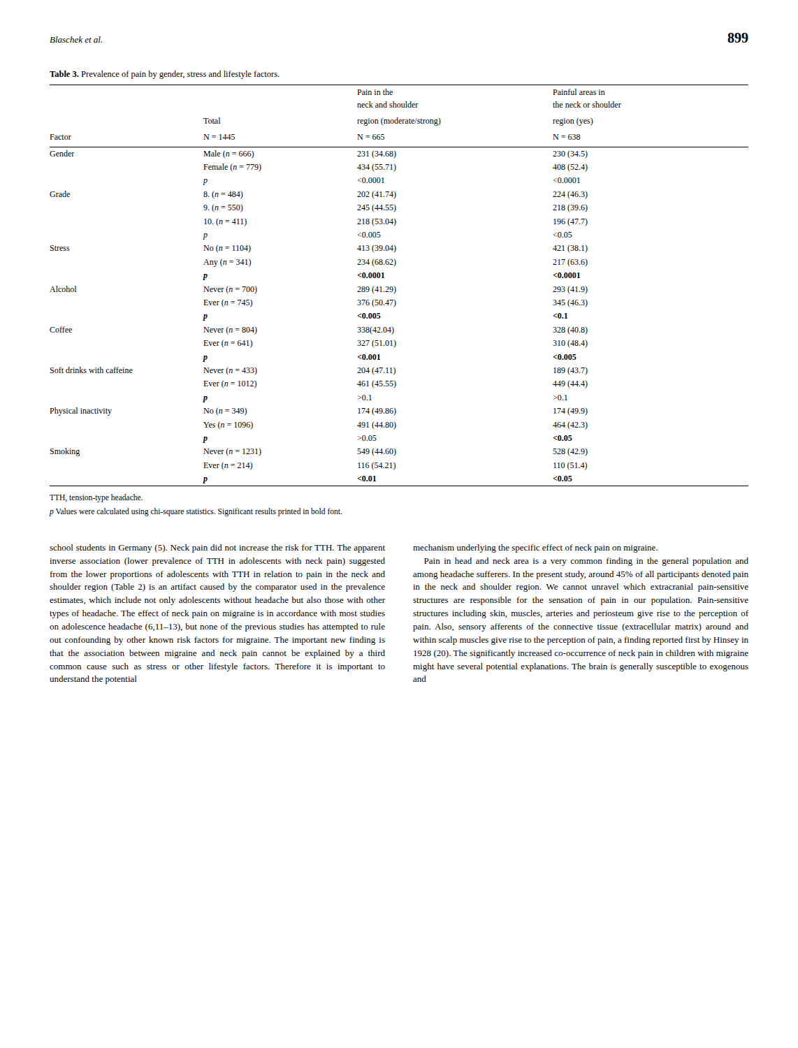Blaschek et al.
899
Table 3. Prevalence of pain by gender, stress and lifestyle factors.
| | | Pain in the neck and shoulder | Painful areas in the neck or shoulder |
| --- | --- | --- | --- |
| | Total | region (moderate/strong) | region (yes) |
| Factor | N = 1445 | N = 665 | N = 638 |
| Gender | Male ( n = 666) | 231 (34.68) | 230 (34.5) |
| | Female ( n = 779) | 434 (55.71) | 408 (52.4) |
| | p | <0.0001 | <0.0001 |
| Grade | 8. ( n = 484) | 202 (41.74) | 224 (46.3) |
| | 9. ( n = 550) | 245 (44.55) | 218 (39.6) |
| | 10. ( n = 411) | 218 (53.04) | 196 (47.7) |
| | p | <0.005 | <0.05 |
| Stress | No ( n = 1104) | 413 (39.04) | 421 (38.1) |
| | Any ( n = 341) | 234 (68.62) | 217 (63.6) |
| | p | <0.0001 | <0.0001 |
| Alcohol | Never ( n = 700) | 289 (41.29) | 293 (41.9) |
| | Ever ( n = 745) | 376 (50.47) | 345 (46.3) |
| | p | <0.005 | <0.1 |
| Coffee | Never ( n = 804) | 338(42.04) | 328 (40.8) |
| | Ever ( n = 641) | 327 (51.01) | 310 (48.4) |
| | p | <0.001 | <0.005 |
| Soft drinks with caffeine | Never ( n = 433) | 204 (47.11) | 189 (43.7) |
| | Ever ( n = 1012) | 461 (45.55) | 449 (44.4) |
| | p | >0.1 | >0.1 |
| Physical inactivity | No ( n = 349) | 174 (49.86) | 174 (49.9) |
| | Yes ( n = 1096) | 491 (44.80) | 464 (42.3) |
| | p | >0.05 | <0.05 |
| Smoking | Never ( n = 1231) | 549 (44.60) | 528 (42.9) |
| | Ever ( n = 214) | 116 (54.21) | 110 (51.4) |
| | p | <0.01 | <0.05 |
TTH, tension-type headache.
p Values were calculated using chi-square statistics. Significant results printed in bold font.
school students in Germany (5). Neck pain did not increase the risk for TTH. The apparent inverse association (lower prevalence of TTH in adolescents with neck pain) suggested from the lower proportions of adolescents with TTH in relation to pain in the neck and shoulder region (Table 2) is an artifact caused by the comparator used in the prevalence estimates, which include not only adolescents without headache but also those with other types of headache. The effect of neck pain on migraine is in accordance with most studies on adolescence headache (6,11–13), but none of the previous studies has attempted to rule out confounding by other known risk factors for migraine. The important new finding is that the association between migraine and neck pain cannot be explained by a third common cause such as stress or other lifestyle factors. Therefore it is important to understand the potential
mechanism underlying the specific effect of neck pain on migraine.
Pain in head and neck area is a very common finding in the general population and among headache sufferers. In the present study, around 45% of all participants denoted pain in the neck and shoulder region. We cannot unravel which extracranial pain-sensitive structures are responsible for the sensation of pain in our population. Pain-sensitive structures including skin, muscles, arteries and periosteum give rise to the perception of pain. Also, sensory afferents of the connective tissue (extracellular matrix) around and within scalp muscles give rise to the perception of pain, a finding reported first by Hinsey in 1928 (20). The significantly increased co-occurrence of neck pain in children with migraine might have several potential explanations. The brain is generally susceptible to exogenous and